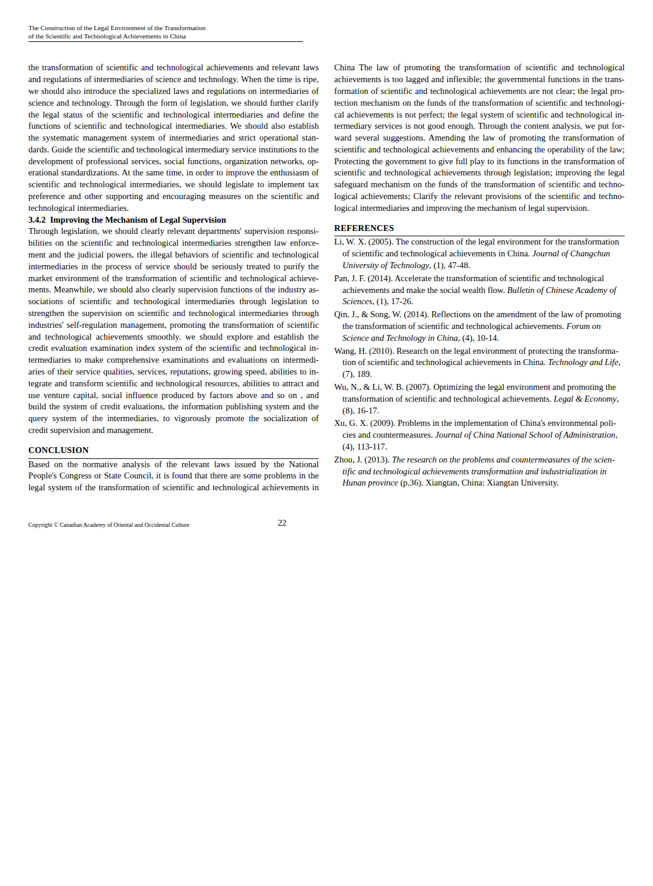The Construction of the Legal Environment of the Transformation
of the Scientific and Technological Achievements in China
the transformation of scientific and technological achievements and relevant laws and regulations of intermediaries of science and technology. When the time is ripe, we should also introduce the specialized laws and regulations on intermediaries of science and technology. Through the form of legislation, we should further clarify the legal status of the scientific and technological intermediaries and define the functions of scientific and technological intermediaries. We should also establish the systematic management system of intermediaries and strict operational standards. Guide the scientific and technological intermediary service institutions to the development of professional services, social functions, organization networks, operational standardizations. At the same time, in order to improve the enthusiasm of scientific and technological intermediaries, we should legislate to implement tax preference and other supporting and encouraging measures on the scientific and technological intermediaries.
3.4.2 Improving the Mechanism of Legal Supervision
Through legislation, we should clearly relevant departments' supervision responsibilities on the scientific and technological intermediaries strengthen law enforcement and the judicial powers, the illegal behaviors of scientific and technological intermediaries in the process of service should be seriously treated to purify the market environment of the transformation of scientific and technological achievements. Meanwhile, we should also clearly supervision functions of the industry associations of scientific and technological intermediaries through legislation to strengthen the supervision on scientific and technological intermediaries through industries' self-regulation management, promoting the transformation of scientific and technological achievements smoothly. we should explore and establish the credit evaluation examination index system of the scientific and technological intermediaries to make comprehensive examinations and evaluations on intermediaries of their service qualities, services, reputations, growing speed, abilities to integrate and transform scientific and technological resources, abilities to attract and use venture capital, social influence produced by factors above and so on , and build the system of credit evaluations, the information publishing system and the query system of the intermediaries, to vigorously promote the socialization of credit supervision and management.
CONCLUSION
Based on the normative analysis of the relevant laws issued by the National People's Congress or State Council, it is found that there are some problems in the legal system of the transformation of scientific and technological achievements in China The law of promoting the transformation of scientific and technological achievements is too lagged and inflexible; the governmental functions in the transformation of scientific and technological achievements are not clear; the legal protection mechanism on the funds of the transformation of scientific and technological achievements is not perfect; the legal system of scientific and technological intermediary services is not good enough. Through the content analysis, we put forward several suggestions. Amending the law of promoting the transformation of scientific and technological achievements and enhancing the operability of the law; Protecting the government to give full play to its functions in the transformation of scientific and technological achievements through legislation; improving the legal safeguard mechanism on the funds of the transformation of scientific and technological achievements; Clarify the relevant provisions of the scientific and technological intermediaries and improving the mechanism of legal supervision.
REFERENCES
Li, W. X. (2005). The construction of the legal environment for the transformation of scientific and technological achievements in China. Journal of Changchun University of Technology, (1), 47-48.
Pan, J. F. (2014). Accelerate the transformation of scientific and technological achievements and make the social wealth flow. Bulletin of Chinese Academy of Sciences, (1), 17-26.
Qin, J., & Song, W. (2014). Reflections on the amendment of the law of promoting the transformation of scientific and technological achievements. Forum on Science and Technology in China, (4), 10-14.
Wang, H. (2010). Research on the legal environment of protecting the transformation of scientific and technological achievements in China. Technology and Life, (7), 189.
Wu, N., & Li, W. B. (2007). Optimizing the legal environment and promoting the transformation of scientific and technological achievements. Legal & Economy, (8), 16-17.
Xu, G. X. (2009). Problems in the implementation of China's environmental policies and countermeasures. Journal of China National School of Administration, (4), 113-117.
Zhou, J. (2013). The research on the problems and countermeasures of the scientific and technological achievements transformation and industrialization in Hunan province (p.36). Xiangtan, China: Xiangtan University.
Copyright © Canadian Academy of Oriental and Occidental Culture 22